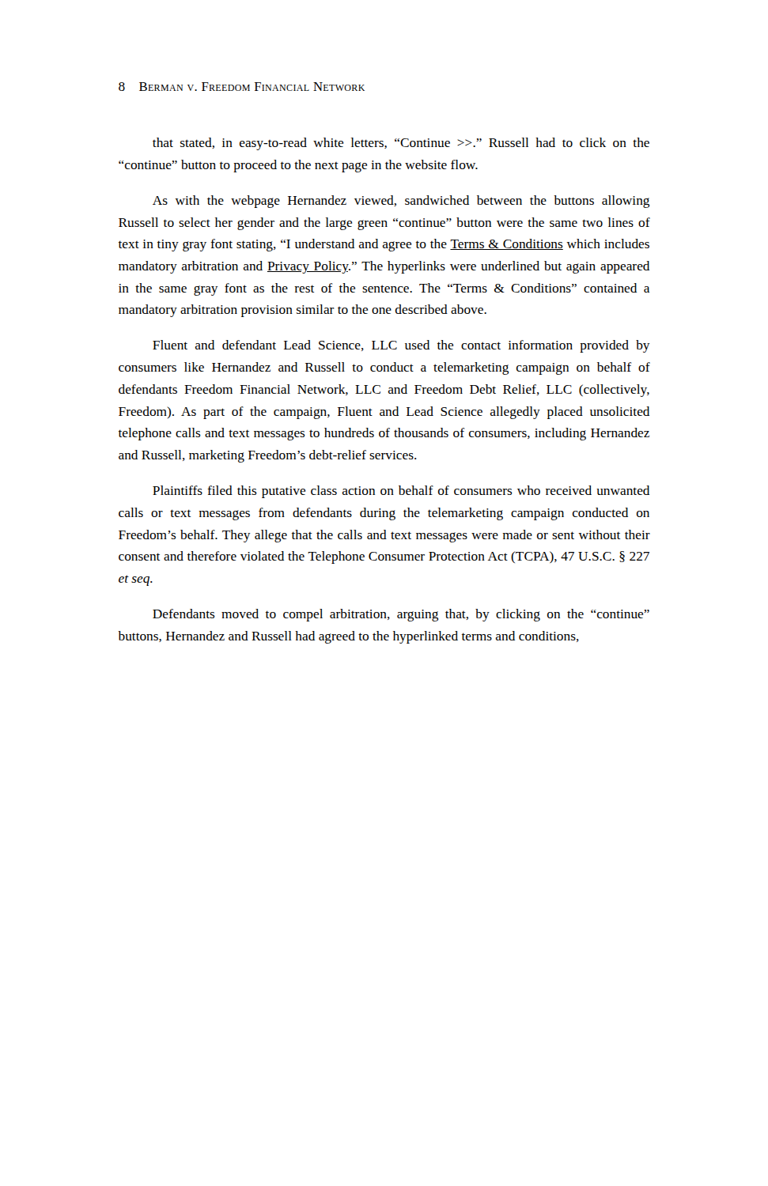8 Berman v. Freedom Financial Network
that stated, in easy-to-read white letters, “Continue >>.” Russell had to click on the “continue” button to proceed to the next page in the website flow.
As with the webpage Hernandez viewed, sandwiched between the buttons allowing Russell to select her gender and the large green “continue” button were the same two lines of text in tiny gray font stating, “I understand and agree to the Terms & Conditions which includes mandatory arbitration and Privacy Policy.” The hyperlinks were underlined but again appeared in the same gray font as the rest of the sentence. The “Terms & Conditions” contained a mandatory arbitration provision similar to the one described above.
Fluent and defendant Lead Science, LLC used the contact information provided by consumers like Hernandez and Russell to conduct a telemarketing campaign on behalf of defendants Freedom Financial Network, LLC and Freedom Debt Relief, LLC (collectively, Freedom). As part of the campaign, Fluent and Lead Science allegedly placed unsolicited telephone calls and text messages to hundreds of thousands of consumers, including Hernandez and Russell, marketing Freedom’s debt-relief services.
Plaintiffs filed this putative class action on behalf of consumers who received unwanted calls or text messages from defendants during the telemarketing campaign conducted on Freedom’s behalf. They allege that the calls and text messages were made or sent without their consent and therefore violated the Telephone Consumer Protection Act (TCPA), 47 U.S.C. § 227 et seq.
Defendants moved to compel arbitration, arguing that, by clicking on the “continue” buttons, Hernandez and Russell had agreed to the hyperlinked terms and conditions,